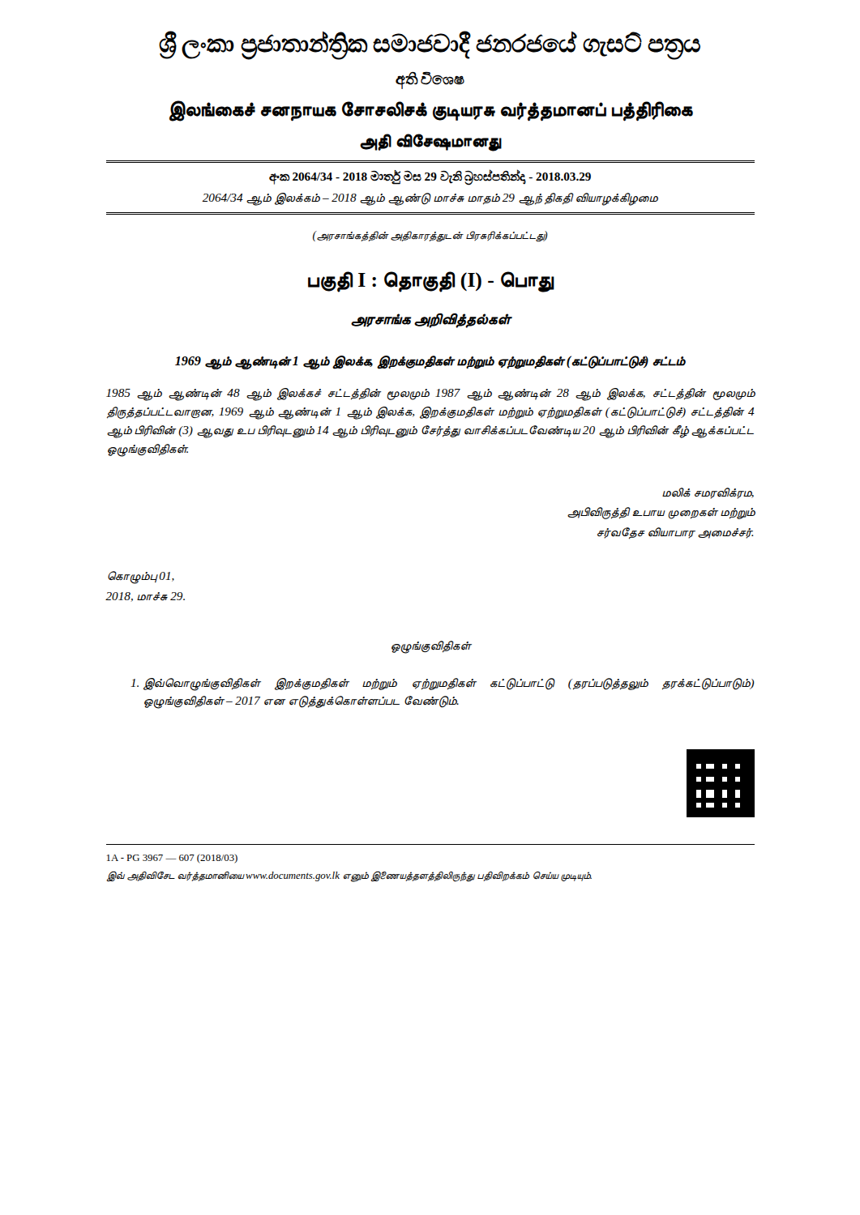ශ්‍රී ලංකා ප්‍රජාතාන්ත්‍රික සමාජවාදී ජනරජයේ ගැසට් පත්‍රය
අති විශෙෂ
இலங்கைச் சனநாயக சோசலிசக் குடியரசு வர்த்தமானப் பத்திரிகை
அதி விசேஷமானது
අංක 2064/34 - 2018 මාර්තු මස 29 වැනි බ්‍රහස්පතින්දා - 2018.03.29
2064/34 ஆம் இலக்கம் – 2018 ஆம் ஆண்டு மாச்சு மாதம் 29 ஆந் திகதி வியாழக்கிழமை
(அரசாங்கத்தின் அதிகாரத்துடன் பிரசுரிக்கப்பட்டது)
பகுதி I : தொகுதி (I) - பொது
அரசாங்க அறிவித்தல்கள்
1969 ஆம் ஆண்டின் 1 ஆம் இலக்க, இறக்குமதிகள் மற்றும் ஏற்றுமதிகள் (கட்டுப்பாட்டுச்) சட்டம்
1985 ஆம் ஆண்டின் 48 ஆம் இலக்கச் சட்டத்தின் மூலமும் 1987 ஆம் ஆண்டின் 28 ஆம் இலக்க, சட்டத்தின் மூலமும் திருத்தப்பட்டவாறான, 1969 ஆம் ஆண்டின் 1 ஆம் இலக்க, இறக்குமதிகள் மற்றும் ஏற்றுமதிகள் (கட்டுப்பாட்டுச்) சட்டத்தின் 4 ஆம் பிரிவின் (3) ஆவது உப பிரிவுடனும் 14 ஆம் பிரிவுடனும் சேர்த்து வாசிக்கப்படவேண்டிய 20 ஆம் பிரிவின் கீழ் ஆக்கப்பட்ட ஒழுங்குவிதிகள்.
மலிக் சமரவிக்ரம,
அபிவிருத்தி உபாய முறைகள் மற்றும்
சர்வதேச வியாபார அமைச்சர்.
கொழும்பு 01,
2018, மாச்சு 29.
ஒழுங்குவிதிகள்
இவ்வொழுங்குவிதிகள் இறக்குமதிகள் மற்றும் ஏற்றுமதிகள் கட்டுப்பாட்டு (தரப்படுத்தலும் தரக்கட்டுப்பாடும்) ஒழுங்குவிதிகள் – 2017 என எடுத்துக்கொள்ளப்பட வேண்டும்.
1A - PG 3967 — 607 (2018/03)
இவ் அதிவிசேட வர்த்தமானியை www.documents.gov.lk எனும் இணையத்தளத்திலிருந்து பதிவிறக்கம் செய்ய முடியும்.